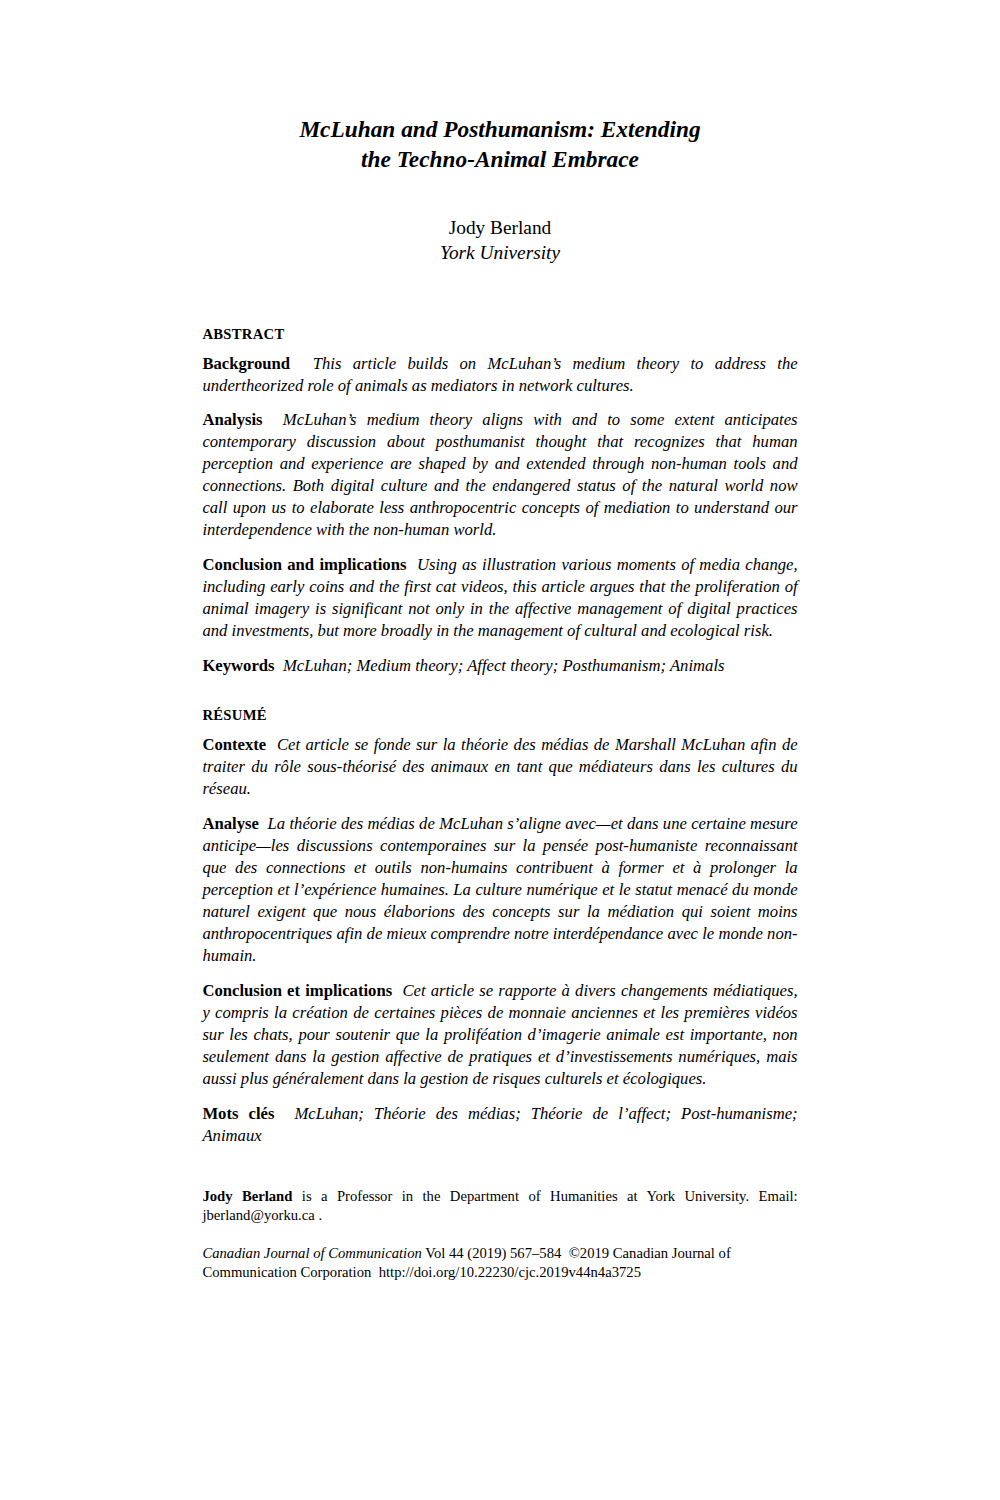McLuhan and Posthumanism: Extending
the Techno-Animal Embrace
Jody Berland
York University
ABSTRACT
Background This article builds on McLuhan’s medium theory to address the undertheorized role of animals as mediators in network cultures.
Analysis McLuhan’s medium theory aligns with and to some extent anticipates contemporary discussion about posthumanist thought that recognizes that human perception and experience are shaped by and extended through non-human tools and connections. Both digital culture and the endangered status of the natural world now call upon us to elaborate less anthropocentric concepts of mediation to understand our interdependence with the non-human world.
Conclusion and implications Using as illustration various moments of media change, including early coins and the first cat videos, this article argues that the proliferation of animal imagery is significant not only in the affective management of digital practices and investments, but more broadly in the management of cultural and ecological risk.
Keywords McLuhan; Medium theory; Affect theory; Posthumanism; Animals
RÉSUMÉ
Contexte Cet article se fonde sur la théorie des médias de Marshall McLuhan afin de traiter du rôle sous-théorisé des animaux en tant que médiateurs dans les cultures du réseau.
Analyse La théorie des médias de McLuhan s’aligne avec—et dans une certaine mesure anticipe—les discussions contemporaines sur la pensée post-humaniste reconnaissant que des connections et outils non-humains contribuent à former et à prolonger la perception et l’expérience humaines. La culture numérique et le statut menacé du monde naturel exigent que nous élaborions des concepts sur la médiation qui soient moins anthropocentriques afin de mieux comprendre notre interdépendance avec le monde non-humain.
Conclusion et implications Cet article se rapporte à divers changements médiatiques, y compris la création de certaines pièces de monnaie anciennes et les premières vidéos sur les chats, pour soutenir que la proliféation d’imagerie animale est importante, non seulement dans la gestion affective de pratiques et d’investissements numériques, mais aussi plus généralement dans la gestion de risques culturels et écologiques.
Mots clés McLuhan; Théorie des médias; Théorie de l’affect; Post-humanisme; Animaux
Jody Berland is a Professor in the Department of Humanities at York University. Email: jberland@yorku.ca .
Canadian Journal of Communication Vol 44 (2019) 567–584 ©2019 Canadian Journal of Communication Corporation http://doi.org/10.22230/cjc.2019v44n4a3725